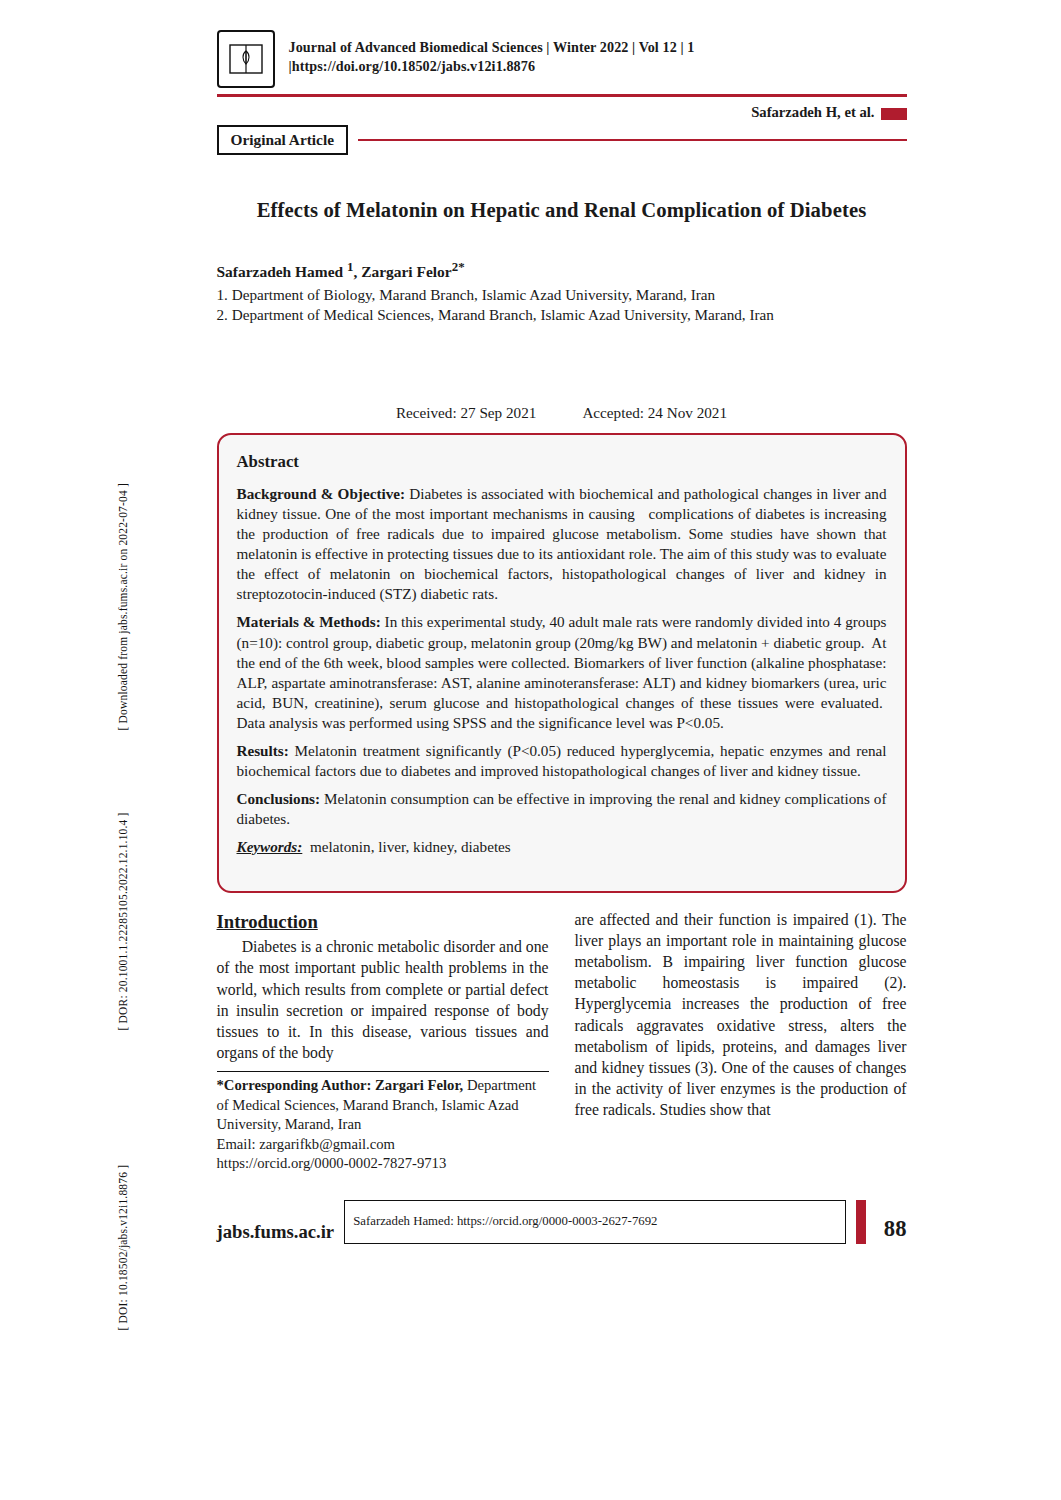[ DOI: 10.18502/jabs.v12i1.8876 ] [ DOR: 20.1001.1.22285105.2022.12.1.10.4 ] [ Downloaded from jabs.fums.ac.ir on 2022-07-04 ]
Journal of Advanced Biomedical Sciences | Winter 2022 | Vol 12 | 1 |https://doi.org/10.18502/jabs.v12i1.8876
Safarzadeh H, et al.
Original Article
Effects of Melatonin on Hepatic and Renal Complication of Diabetes
Safarzadeh Hamed 1, Zargari Felor2*
1. Department of Biology, Marand Branch, Islamic Azad University, Marand, Iran
2. Department of Medical Sciences, Marand Branch, Islamic Azad University, Marand, Iran
Received: 27 Sep 2021 Accepted: 24 Nov 2021
Abstract
Background & Objective: Diabetes is associated with biochemical and pathological changes in liver and kidney tissue. One of the most important mechanisms in causing complications of diabetes is increasing the production of free radicals due to impaired glucose metabolism. Some studies have shown that melatonin is effective in protecting tissues due to its antioxidant role. The aim of this study was to evaluate the effect of melatonin on biochemical factors, histopathological changes of liver and kidney in streptozotocin-induced (STZ) diabetic rats.
Materials & Methods: In this experimental study, 40 adult male rats were randomly divided into 4 groups (n=10): control group, diabetic group, melatonin group (20mg/kg BW) and melatonin + diabetic group. At the end of the 6th week, blood samples were collected. Biomarkers of liver function (alkaline phosphatase: ALP, aspartate aminotransferase: AST, alanine aminoteransferase: ALT) and kidney biomarkers (urea, uric acid, BUN, creatinine), serum glucose and histopathological changes of these tissues were evaluated. Data analysis was performed using SPSS and the significance level was P<0.05.
Results: Melatonin treatment significantly (P<0.05) reduced hyperglycemia, hepatic enzymes and renal biochemical factors due to diabetes and improved histopathological changes of liver and kidney tissue.
Conclusions: Melatonin consumption can be effective in improving the renal and kidney complications of diabetes.
Keywords: melatonin, liver, kidney, diabetes
Introduction
Diabetes is a chronic metabolic disorder and one of the most important public health problems in the world, which results from complete or partial defect in insulin secretion or impaired response of body tissues to it. In this disease, various tissues and organs of the body
*Corresponding Author: Zargari Felor, Department of Medical Sciences, Marand Branch, Islamic Azad University, Marand, Iran
Email: zargarifkb@gmail.com
https://orcid.org/0000-0002-7827-9713
are affected and their function is impaired (1). The liver plays an important role in maintaining glucose metabolism. B impairing liver function glucose metabolic homeostasis is impaired (2). Hyperglycemia increases the production of free radicals aggravates oxidative stress, alters the metabolism of lipids, proteins, and damages liver and kidney tissues (3). One of the causes of changes in the activity of liver enzymes is the production of free radicals. Studies show that
jabs.fums.ac.ir
Safarzadeh Hamed: https://orcid.org/0000-0003-2627-7692
88